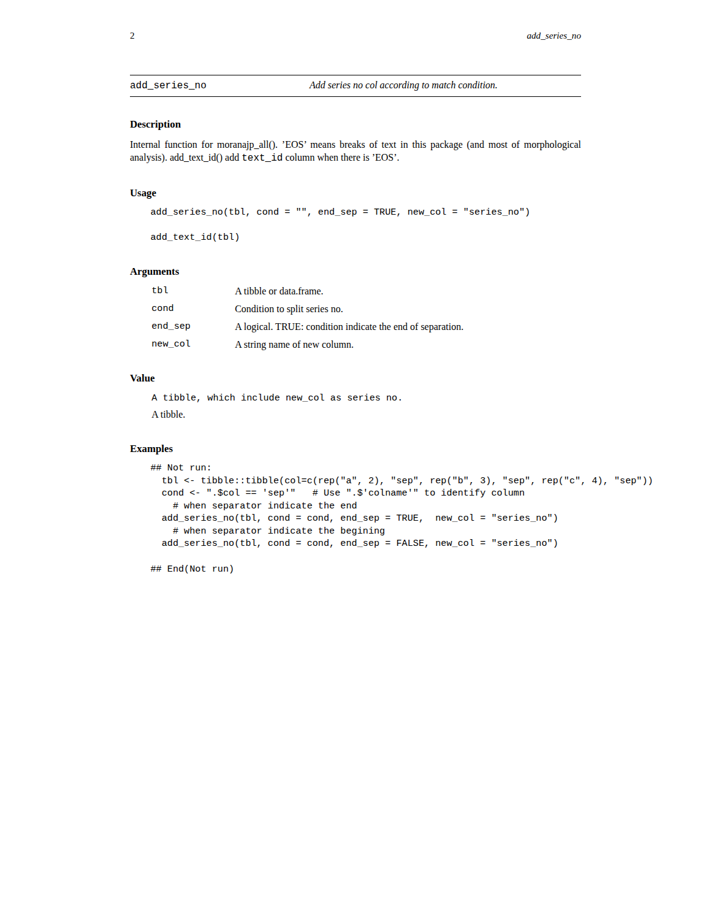2 add_series_no
add_series_no Add series no col according to match condition.
Description
Internal function for moranajp_all(). ’EOS’ means breaks of text in this package (and most of morphological analysis). add_text_id() add text_id column when there is ’EOS’.
Usage
add_series_no(tbl, cond = "", end_sep = TRUE, new_col = "series_no")

add_text_id(tbl)
Arguments
tbl
A tibble or data.frame.
cond
Condition to split series no.
end_sep
A logical. TRUE: condition indicate the end of separation.
new_col
A string name of new column.
Value
A tibble, which include new_col as series no.
A tibble.
Examples
## Not run:
  tbl <- tibble::tibble(col=c(rep("a", 2), "sep", rep("b", 3), "sep", rep("c", 4), "sep"))
  cond <- ".$col == 'sep'"   # Use ".$'colname'" to identify column
    # when separator indicate the end
  add_series_no(tbl, cond = cond, end_sep = TRUE,  new_col = "series_no")
    # when separator indicate the begining
  add_series_no(tbl, cond = cond, end_sep = FALSE, new_col = "series_no")

## End(Not run)